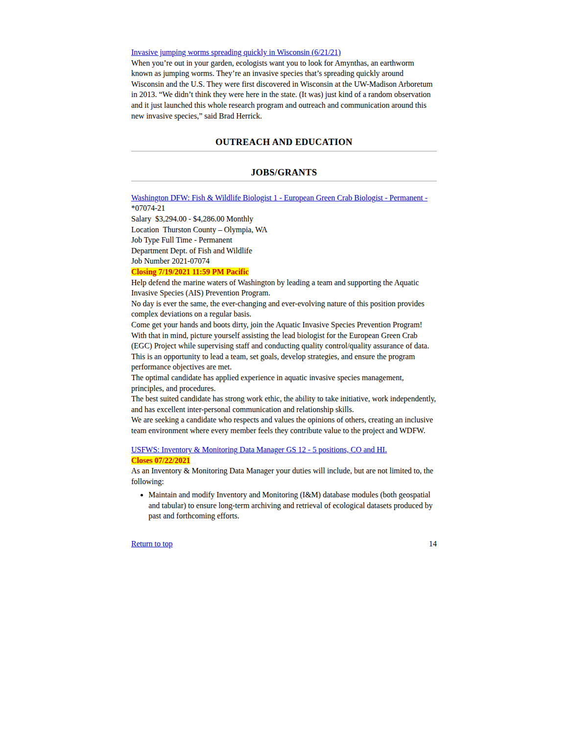Invasive jumping worms spreading quickly in Wisconsin (6/21/21)
When you’re out in your garden, ecologists want you to look for Amynthas, an earthworm known as jumping worms. They’re an invasive species that’s spreading quickly around Wisconsin and the U.S. They were first discovered in Wisconsin at the UW-Madison Arboretum in 2013. “We didn’t think they were here in the state. (It was) just kind of a random observation and it just launched this whole research program and outreach and communication around this new invasive species,” said Brad Herrick.
OUTREACH AND EDUCATION
JOBS/GRANTS
Washington DFW: Fish & Wildlife Biologist 1 - European Green Crab Biologist - Permanent -
*07074-21
Salary $3,294.00 - $4,286.00 Monthly
Location Thurston County – Olympia, WA
Job Type Full Time - Permanent
Department Dept. of Fish and Wildlife
Job Number 2021-07074
Closing 7/19/2021 11:59 PM Pacific
Help defend the marine waters of Washington by leading a team and supporting the Aquatic Invasive Species (AIS) Prevention Program.
No day is ever the same, the ever-changing and ever-evolving nature of this position provides complex deviations on a regular basis.
Come get your hands and boots dirty, join the Aquatic Invasive Species Prevention Program! With that in mind, picture yourself assisting the lead biologist for the European Green Crab (EGC) Project while supervising staff and conducting quality control/quality assurance of data. This is an opportunity to lead a team, set goals, develop strategies, and ensure the program performance objectives are met.
The optimal candidate has applied experience in aquatic invasive species management, principles, and procedures.
The best suited candidate has strong work ethic, the ability to take initiative, work independently, and has excellent inter-personal communication and relationship skills.
We are seeking a candidate who respects and values the opinions of others, creating an inclusive team environment where every member feels they contribute value to the project and WDFW.
USFWS: Inventory & Monitoring Data Manager GS 12 - 5 positions, CO and HI.
Closes 07/22/2021
As an Inventory & Monitoring Data Manager your duties will include, but are not limited to, the following:
Maintain and modify Inventory and Monitoring (I&M) database modules (both geospatial and tabular) to ensure long-term archiving and retrieval of ecological datasets produced by past and forthcoming efforts.
Return to top 14